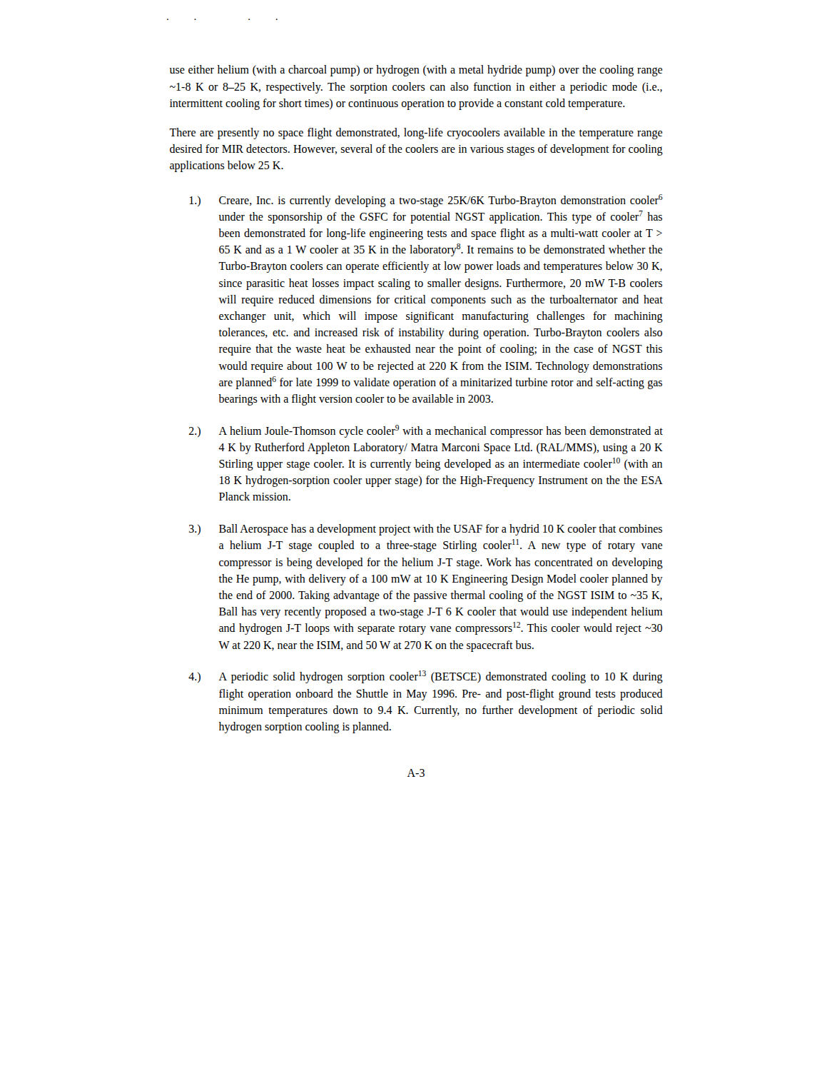·· ··
use either helium (with a charcoal pump) or hydrogen (with a metal hydride pump) over the cooling range ~1-8 K or 8–25 K, respectively. The sorption coolers can also function in either a periodic mode (i.e., intermittent cooling for short times) or continuous operation to provide a constant cold temperature.
There are presently no space flight demonstrated, long-life cryocoolers available in the temperature range desired for MIR detectors. However, several of the coolers are in various stages of development for cooling applications below 25 K.
1.) Creare, Inc. is currently developing a two-stage 25K/6K Turbo-Brayton demonstration cooler6 under the sponsorship of the GSFC for potential NGST application. This type of cooler7 has been demonstrated for long-life engineering tests and space flight as a multi-watt cooler at T > 65 K and as a 1 W cooler at 35 K in the laboratory8. It remains to be demonstrated whether the Turbo-Brayton coolers can operate efficiently at low power loads and temperatures below 30 K, since parasitic heat losses impact scaling to smaller designs. Furthermore, 20 mW T-B coolers will require reduced dimensions for critical components such as the turboalternator and heat exchanger unit, which will impose significant manufacturing challenges for machining tolerances, etc. and increased risk of instability during operation. Turbo-Brayton coolers also require that the waste heat be exhausted near the point of cooling; in the case of NGST this would require about 100 W to be rejected at 220 K from the ISIM. Technology demonstrations are planned6 for late 1999 to validate operation of a minitarized turbine rotor and self-acting gas bearings with a flight version cooler to be available in 2003.
2.) A helium Joule-Thomson cycle cooler9 with a mechanical compressor has been demonstrated at 4 K by Rutherford Appleton Laboratory/ Matra Marconi Space Ltd. (RAL/MMS), using a 20 K Stirling upper stage cooler. It is currently being developed as an intermediate cooler10 (with an 18 K hydrogen-sorption cooler upper stage) for the High-Frequency Instrument on the the ESA Planck mission.
3.) Ball Aerospace has a development project with the USAF for a hydrid 10 K cooler that combines a helium J-T stage coupled to a three-stage Stirling cooler11. A new type of rotary vane compressor is being developed for the helium J-T stage. Work has concentrated on developing the He pump, with delivery of a 100 mW at 10 K Engineering Design Model cooler planned by the end of 2000. Taking advantage of the passive thermal cooling of the NGST ISIM to ~35 K, Ball has very recently proposed a two-stage J-T 6 K cooler that would use independent helium and hydrogen J-T loops with separate rotary vane compressors12. This cooler would reject ~30 W at 220 K, near the ISIM, and 50 W at 270 K on the spacecraft bus.
4.) A periodic solid hydrogen sorption cooler13 (BETSCE) demonstrated cooling to 10 K during flight operation onboard the Shuttle in May 1996. Pre- and post-flight ground tests produced minimum temperatures down to 9.4 K. Currently, no further development of periodic solid hydrogen sorption cooling is planned.
A-3